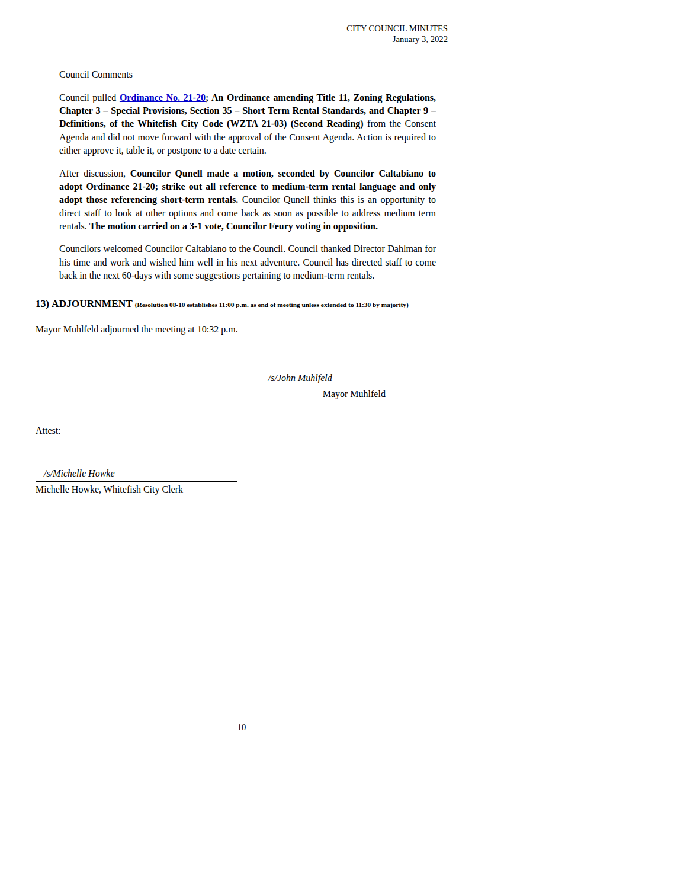CITY COUNCIL MINUTES
January 3, 2022
Council Comments
Council pulled Ordinance No. 21-20; An Ordinance amending Title 11, Zoning Regulations, Chapter 3 – Special Provisions, Section 35 – Short Term Rental Standards, and Chapter 9 – Definitions, of the Whitefish City Code (WZTA 21-03) (Second Reading) from the Consent Agenda and did not move forward with the approval of the Consent Agenda. Action is required to either approve it, table it, or postpone to a date certain.
After discussion, Councilor Qunell made a motion, seconded by Councilor Caltabiano to adopt Ordinance 21-20; strike out all reference to medium-term rental language and only adopt those referencing short-term rentals. Councilor Qunell thinks this is an opportunity to direct staff to look at other options and come back as soon as possible to address medium term rentals. The motion carried on a 3-1 vote, Councilor Feury voting in opposition.
Councilors welcomed Councilor Caltabiano to the Council. Council thanked Director Dahlman for his time and work and wished him well in his next adventure. Council has directed staff to come back in the next 60-days with some suggestions pertaining to medium-term rentals.
13) ADJOURNMENT (Resolution 08-10 establishes 11:00 p.m. as end of meeting unless extended to 11:30 by majority)
Mayor Muhlfeld adjourned the meeting at 10:32 p.m.
/s/John Muhlfeld Mayor Muhlfeld
Attest:
/s/Michelle Howke Michelle Howke, Whitefish City Clerk
10